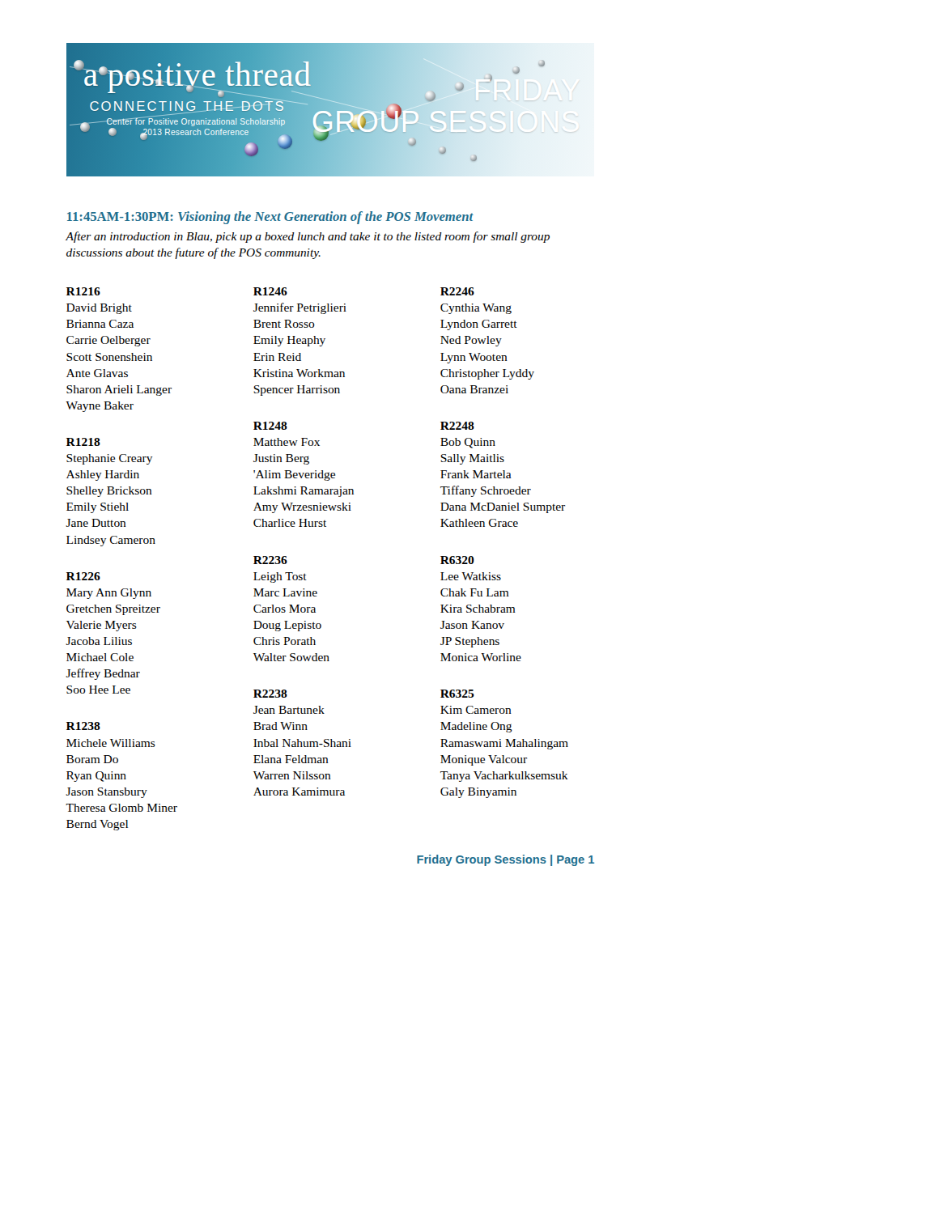a positive thread
CONNECTING THE DOTS
Center for Positive Organizational Scholarship
2013 Research Conference
FRIDAY
GROUP SESSIONS
11:45AM-1:30PM: Visioning the Next Generation of the POS Movement
After an introduction in Blau, pick up a boxed lunch and take it to the listed room for small group discussions about the future of the POS community.
R1216 David Bright Brianna Caza Carrie Oelberger Scott Sonenshein Ante Glavas Sharon Arieli Langer Wayne Baker
R1218 Stephanie Creary Ashley Hardin Shelley Brickson Emily Stiehl Jane Dutton Lindsey Cameron
R1226 Mary Ann Glynn Gretchen Spreitzer Valerie Myers Jacoba Lilius Michael Cole Jeffrey Bednar Soo Hee Lee
R1238 Michele Williams Boram Do Ryan Quinn Jason Stansbury Theresa Glomb Miner Bernd Vogel
R1246 Jennifer Petriglieri Brent Rosso Emily Heaphy Erin Reid Kristina Workman Spencer Harrison
R1248 Matthew Fox Justin Berg 'Alim Beveridge Lakshmi Ramarajan Amy Wrzesniewski Charlice Hurst
R2236 Leigh Tost Marc Lavine Carlos Mora Doug Lepisto Chris Porath Walter Sowden
R2238 Jean Bartunek Brad Winn Inbal Nahum-Shani Elana Feldman Warren Nilsson Aurora Kamimura
R2246 Cynthia Wang Lyndon Garrett Ned Powley Lynn Wooten Christopher Lyddy Oana Branzei
R2248 Bob Quinn Sally Maitlis Frank Martela Tiffany Schroeder Dana McDaniel Sumpter Kathleen Grace
R6320 Lee Watkiss Chak Fu Lam Kira Schabram Jason Kanov JP Stephens Monica Worline
R6325 Kim Cameron Madeline Ong Ramaswami Mahalingam Monique Valcour Tanya Vacharkulksemsuk Galy Binyamin
Friday Group Sessions | Page 1